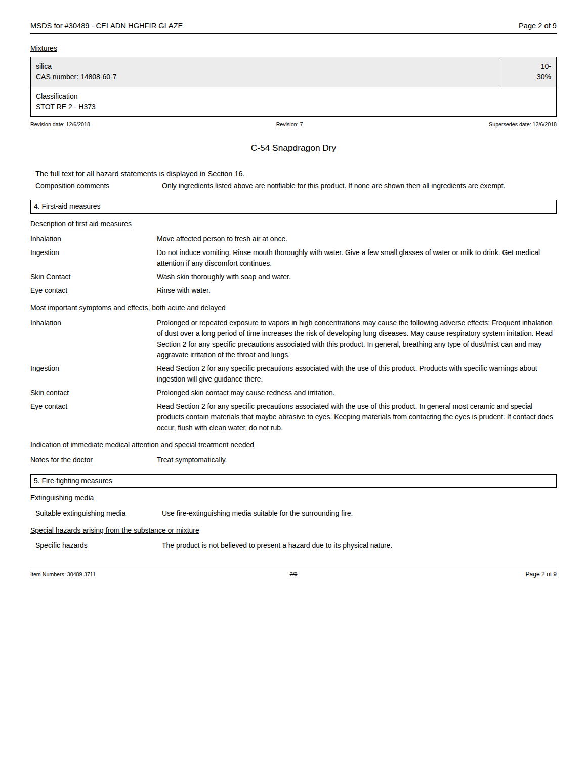MSDS for #30489 - CELADN HGHFIR GLAZE
Page 2 of 9
Mixtures
| silica CAS number: 14808-60-7 | 10- 30% |
| Classification STOT RE 2 - H373 |
Revision date: 12/6/2018 Revision: 7 Supersedes date: 12/6/2018
C-54 Snapdragon Dry
The full text for all hazard statements is displayed in Section 16.
| Composition comments | Only ingredients listed above are notifiable for this product. If none are shown then all ingredients are exempt. |
4. First-aid measures
Description of first aid measures
| Inhalation | Move affected person to fresh air at once. |
| Ingestion | Do not induce vomiting. Rinse mouth thoroughly with water. Give a few small glasses of water or milk to drink. Get medical attention if any discomfort continues. |
| Skin Contact | Wash skin thoroughly with soap and water. |
| Eye contact | Rinse with water. |
Most important symptoms and effects, both acute and delayed
| Inhalation | Prolonged or repeated exposure to vapors in high concentrations may cause the following adverse effects: Frequent inhalation of dust over a long period of time increases the risk of developing lung diseases. May cause respiratory system irritation. Read Section 2 for any specific precautions associated with this product. In general, breathing any type of dust/mist can and may aggravate irritation of the throat and lungs. |
| Ingestion | Read Section 2 for any specific precautions associated with the use of this product. Products with specific warnings about ingestion will give guidance there. |
| Skin contact | Prolonged skin contact may cause redness and irritation. |
| Eye contact | Read Section 2 for any specific precautions associated with the use of this product. In general most ceramic and special products contain materials that maybe abrasive to eyes. Keeping materials from contacting the eyes is prudent. If contact does occur, flush with clean water, do not rub. |
Indication of immediate medical attention and special treatment needed
| Notes for the doctor | Treat symptomatically. |
5. Fire-fighting measures
Extinguishing media
| Suitable extinguishing media | Use fire-extinguishing media suitable for the surrounding fire. |
Special hazards arising from the substance or mixture
| Specific hazards | The product is not believed to present a hazard due to its physical nature. |
Item Numbers: 30489-3711
2/9
Page 2 of 9